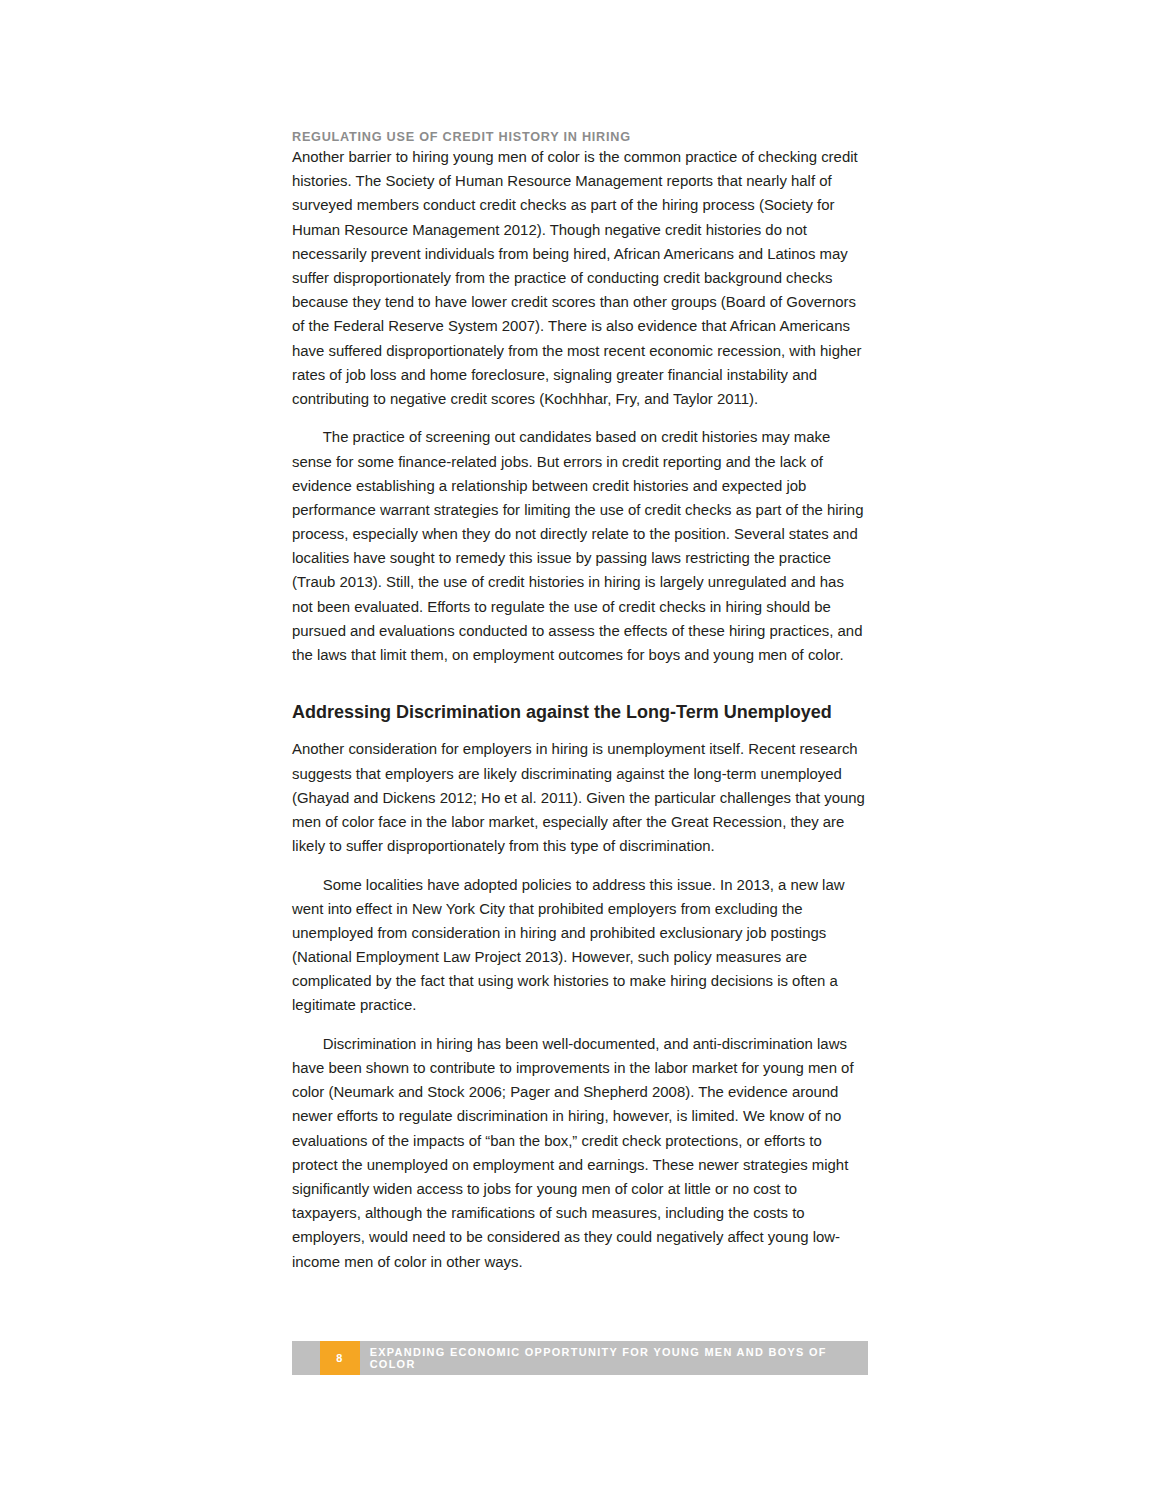Regulating Use of Credit History in Hiring
Another barrier to hiring young men of color is the common practice of checking credit histories. The Society of Human Resource Management reports that nearly half of surveyed members conduct credit checks as part of the hiring process (Society for Human Resource Management 2012). Though negative credit histories do not necessarily prevent individuals from being hired, African Americans and Latinos may suffer disproportionately from the practice of conducting credit background checks because they tend to have lower credit scores than other groups (Board of Governors of the Federal Reserve System 2007). There is also evidence that African Americans have suffered disproportionately from the most recent economic recession, with higher rates of job loss and home foreclosure, signaling greater financial instability and contributing to negative credit scores (Kochhhar, Fry, and Taylor 2011).
The practice of screening out candidates based on credit histories may make sense for some finance-related jobs. But errors in credit reporting and the lack of evidence establishing a relationship between credit histories and expected job performance warrant strategies for limiting the use of credit checks as part of the hiring process, especially when they do not directly relate to the position. Several states and localities have sought to remedy this issue by passing laws restricting the practice (Traub 2013). Still, the use of credit histories in hiring is largely unregulated and has not been evaluated. Efforts to regulate the use of credit checks in hiring should be pursued and evaluations conducted to assess the effects of these hiring practices, and the laws that limit them, on employment outcomes for boys and young men of color.
Addressing Discrimination against the Long-Term Unemployed
Another consideration for employers in hiring is unemployment itself. Recent research suggests that employers are likely discriminating against the long-term unemployed (Ghayad and Dickens 2012; Ho et al. 2011). Given the particular challenges that young men of color face in the labor market, especially after the Great Recession, they are likely to suffer disproportionately from this type of discrimination.
Some localities have adopted policies to address this issue. In 2013, a new law went into effect in New York City that prohibited employers from excluding the unemployed from consideration in hiring and prohibited exclusionary job postings (National Employment Law Project 2013). However, such policy measures are complicated by the fact that using work histories to make hiring decisions is often a legitimate practice.
Discrimination in hiring has been well-documented, and anti-discrimination laws have been shown to contribute to improvements in the labor market for young men of color (Neumark and Stock 2006; Pager and Shepherd 2008). The evidence around newer efforts to regulate discrimination in hiring, however, is limited. We know of no evaluations of the impacts of “ban the box,” credit check protections, or efforts to protect the unemployed on employment and earnings. These newer strategies might significantly widen access to jobs for young men of color at little or no cost to taxpayers, although the ramifications of such measures, including the costs to employers, would need to be considered as they could negatively affect young low-income men of color in other ways.
8
Expanding Economic Opportunity for Young Men and Boys of Color